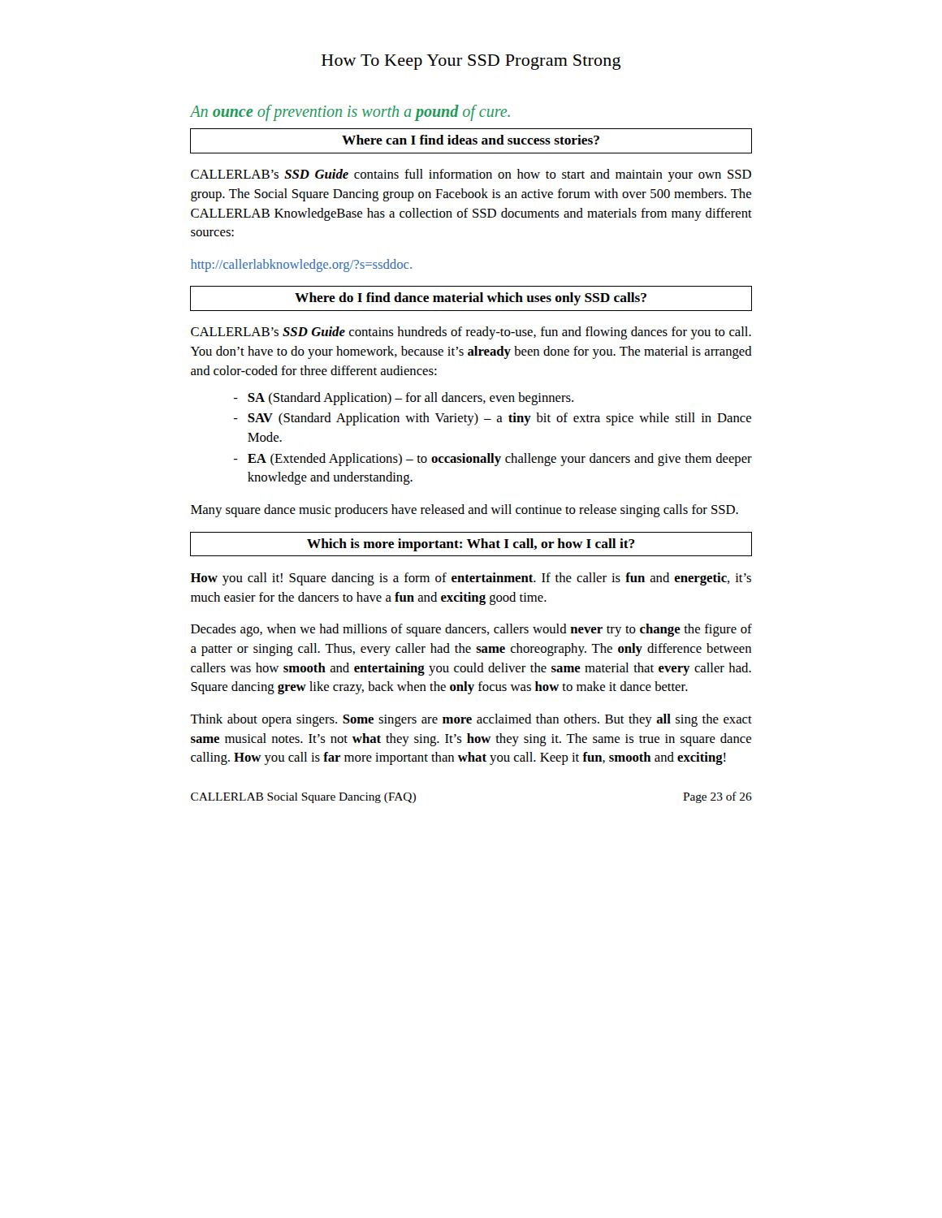How To Keep Your SSD Program Strong
An ounce of prevention is worth a pound of cure.
Where can I find ideas and success stories?
CALLERLAB’s SSD Guide contains full information on how to start and maintain your own SSD group. The Social Square Dancing group on Facebook is an active forum with over 500 members. The CALLERLAB KnowledgeBase has a collection of SSD documents and materials from many different sources:
http://callerlabknowledge.org/?s=ssddoc.
Where do I find dance material which uses only SSD calls?
CALLERLAB’s SSD Guide contains hundreds of ready-to-use, fun and flowing dances for you to call. You don’t have to do your homework, because it’s already been done for you. The material is arranged and color-coded for three different audiences:
SA (Standard Application) – for all dancers, even beginners.
SAV (Standard Application with Variety) – a tiny bit of extra spice while still in Dance Mode.
EA (Extended Applications) – to occasionally challenge your dancers and give them deeper knowledge and understanding.
Many square dance music producers have released and will continue to release singing calls for SSD.
Which is more important: What I call, or how I call it?
How you call it! Square dancing is a form of entertainment. If the caller is fun and energetic, it’s much easier for the dancers to have a fun and exciting good time.
Decades ago, when we had millions of square dancers, callers would never try to change the figure of a patter or singing call. Thus, every caller had the same choreography. The only difference between callers was how smooth and entertaining you could deliver the same material that every caller had. Square dancing grew like crazy, back when the only focus was how to make it dance better.
Think about opera singers. Some singers are more acclaimed than others. But they all sing the exact same musical notes. It’s not what they sing. It’s how they sing it. The same is true in square dance calling. How you call is far more important than what you call. Keep it fun, smooth and exciting!
CALLERLAB Social Square Dancing (FAQ) Page 23 of 26